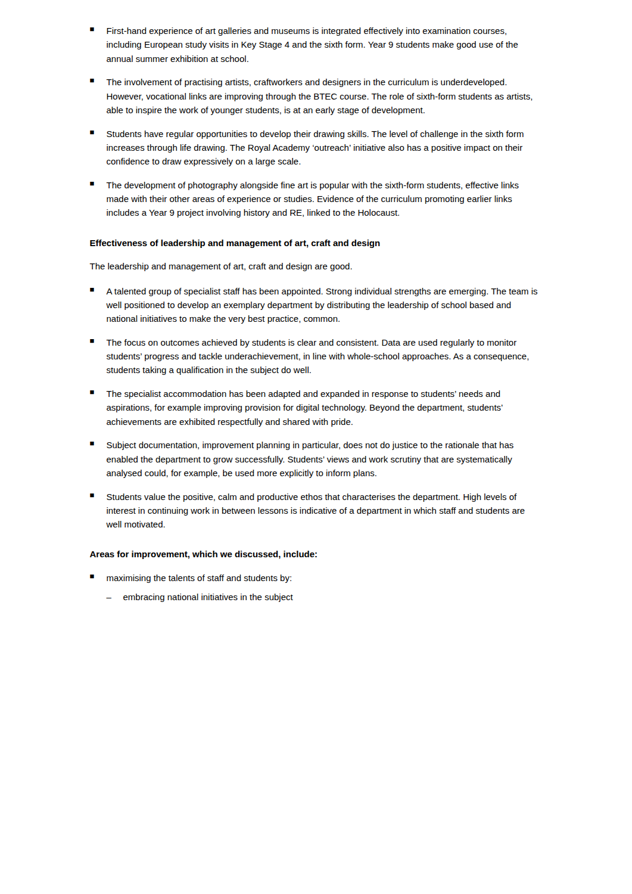First-hand experience of art galleries and museums is integrated effectively into examination courses, including European study visits in Key Stage 4 and the sixth form. Year 9 students make good use of the annual summer exhibition at school.
The involvement of practising artists, craftworkers and designers in the curriculum is underdeveloped. However, vocational links are improving through the BTEC course. The role of sixth-form students as artists, able to inspire the work of younger students, is at an early stage of development.
Students have regular opportunities to develop their drawing skills. The level of challenge in the sixth form increases through life drawing. The Royal Academy ‘outreach’ initiative also has a positive impact on their confidence to draw expressively on a large scale.
The development of photography alongside fine art is popular with the sixth-form students, effective links made with their other areas of experience or studies. Evidence of the curriculum promoting earlier links includes a Year 9 project involving history and RE, linked to the Holocaust.
Effectiveness of leadership and management of art, craft and design
The leadership and management of art, craft and design are good.
A talented group of specialist staff has been appointed. Strong individual strengths are emerging. The team is well positioned to develop an exemplary department by distributing the leadership of school based and national initiatives to make the very best practice, common.
The focus on outcomes achieved by students is clear and consistent. Data are used regularly to monitor students’ progress and tackle underachievement, in line with whole-school approaches. As a consequence, students taking a qualification in the subject do well.
The specialist accommodation has been adapted and expanded in response to students’ needs and aspirations, for example improving provision for digital technology. Beyond the department, students’ achievements are exhibited respectfully and shared with pride.
Subject documentation, improvement planning in particular, does not do justice to the rationale that has enabled the department to grow successfully. Students’ views and work scrutiny that are systematically analysed could, for example, be used more explicitly to inform plans.
Students value the positive, calm and productive ethos that characterises the department. High levels of interest in continuing work in between lessons is indicative of a department in which staff and students are well motivated.
Areas for improvement, which we discussed, include:
maximising the talents of staff and students by:
embracing national initiatives in the subject